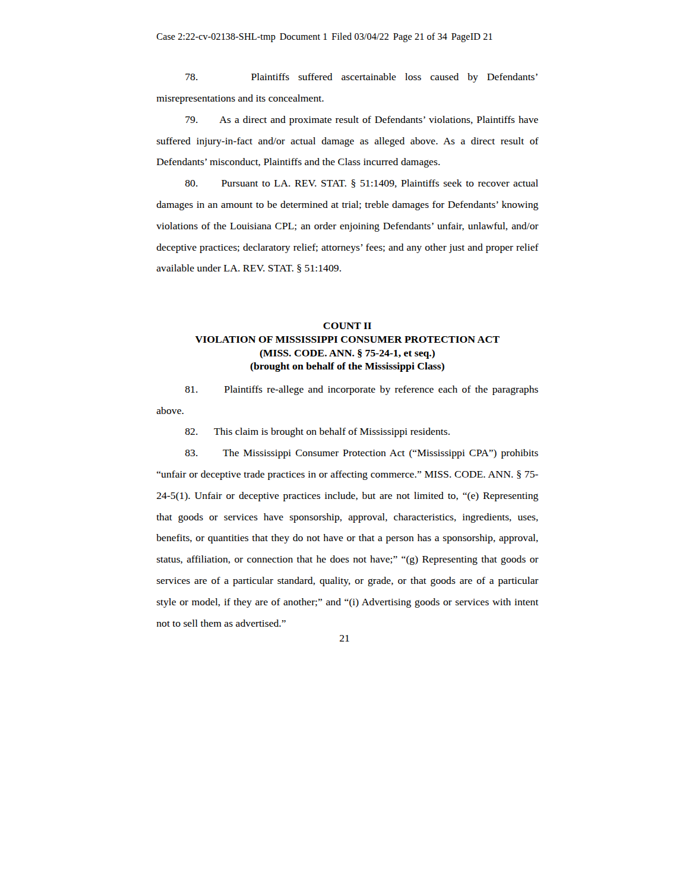Case 2:22-cv-02138-SHL-tmp Document 1 Filed 03/04/22 Page 21 of 34 PageID 21
78. Plaintiffs suffered ascertainable loss caused by Defendants’ misrepresentations and its concealment.
79. As a direct and proximate result of Defendants’ violations, Plaintiffs have suffered injury-in-fact and/or actual damage as alleged above. As a direct result of Defendants’ misconduct, Plaintiffs and the Class incurred damages.
80. Pursuant to LA. REV. STAT. § 51:1409, Plaintiffs seek to recover actual damages in an amount to be determined at trial; treble damages for Defendants’ knowing violations of the Louisiana CPL; an order enjoining Defendants’ unfair, unlawful, and/or deceptive practices; declaratory relief; attorneys’ fees; and any other just and proper relief available under LA. REV. STAT. § 51:1409.
COUNT II
VIOLATION OF MISSISSIPPI CONSUMER PROTECTION ACT
(MISS. CODE. ANN. § 75-24-1, et seq.)
(brought on behalf of the Mississippi Class)
81. Plaintiffs re-allege and incorporate by reference each of the paragraphs above.
82. This claim is brought on behalf of Mississippi residents.
83. The Mississippi Consumer Protection Act (“Mississippi CPA”) prohibits “unfair or deceptive trade practices in or affecting commerce.” MISS. CODE. ANN. § 75-24-5(1). Unfair or deceptive practices include, but are not limited to, “(e) Representing that goods or services have sponsorship, approval, characteristics, ingredients, uses, benefits, or quantities that they do not have or that a person has a sponsorship, approval, status, affiliation, or connection that he does not have;” “(g) Representing that goods or services are of a particular standard, quality, or grade, or that goods are of a particular style or model, if they are of another;” and “(i) Advertising goods or services with intent not to sell them as advertised.”
21